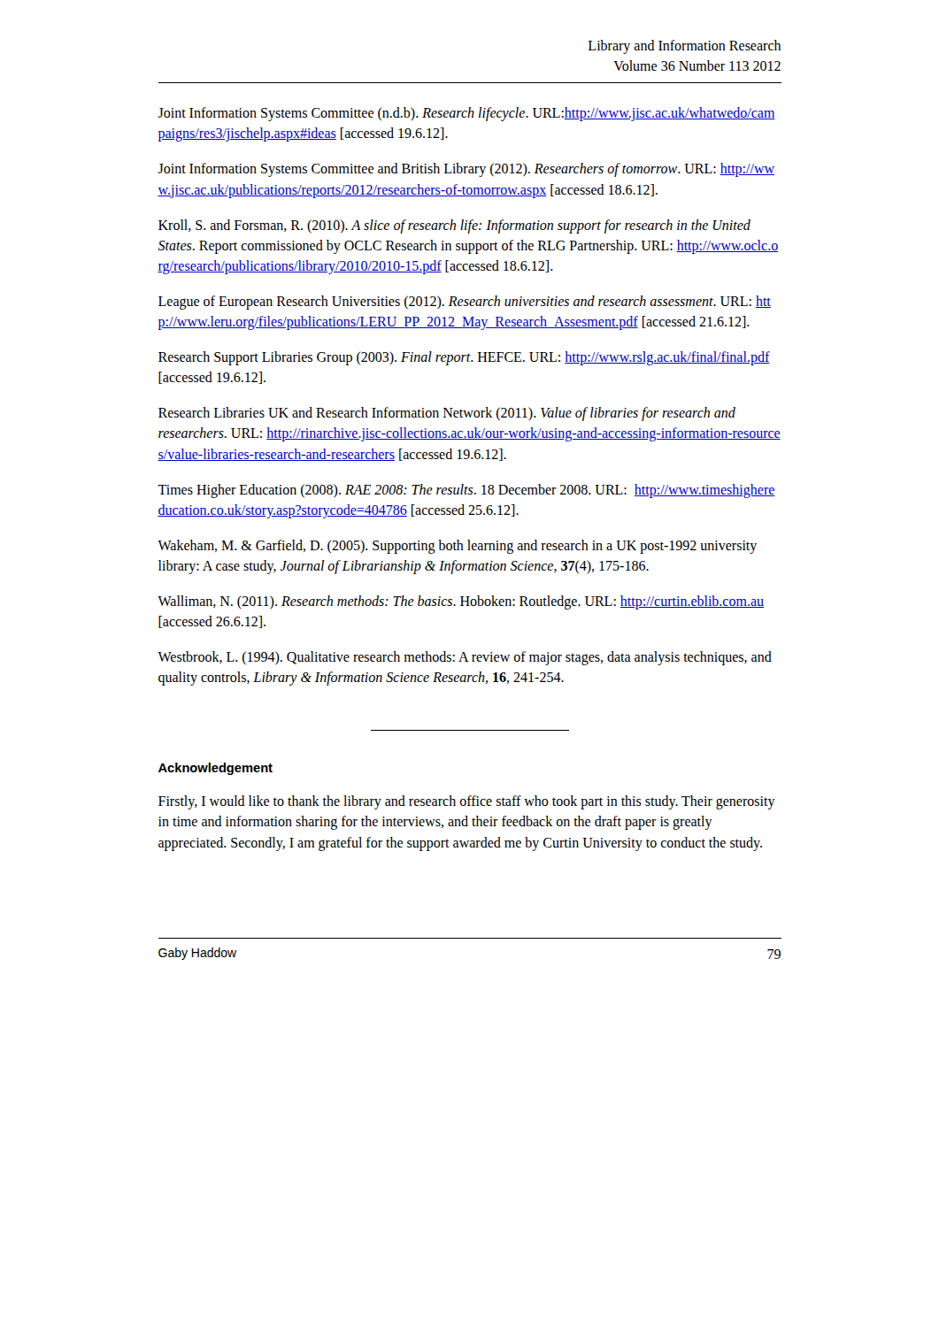Library and Information Research Volume 36 Number 113 2012
Joint Information Systems Committee (n.d.b). Research lifecycle. URL:http://www.jisc.ac.uk/whatwedo/campaigns/res3/jischelp.aspx#ideas [accessed 19.6.12].
Joint Information Systems Committee and British Library (2012). Researchers of tomorrow. URL: http://www.jisc.ac.uk/publications/reports/2012/researchers-of-tomorrow.aspx [accessed 18.6.12].
Kroll, S. and Forsman, R. (2010). A slice of research life: Information support for research in the United States. Report commissioned by OCLC Research in support of the RLG Partnership. URL: http://www.oclc.org/research/publications/library/2010/2010-15.pdf [accessed 18.6.12].
League of European Research Universities (2012). Research universities and research assessment. URL: http://www.leru.org/files/publications/LERU_PP_2012_May_Research_Assesment.pdf [accessed 21.6.12].
Research Support Libraries Group (2003). Final report. HEFCE. URL: http://www.rslg.ac.uk/final/final.pdf [accessed 19.6.12].
Research Libraries UK and Research Information Network (2011). Value of libraries for research and researchers. URL: http://rinarchive.jisc-collections.ac.uk/our-work/using-and-accessing-information-resources/value-libraries-research-and-researchers [accessed 19.6.12].
Times Higher Education (2008). RAE 2008: The results. 18 December 2008. URL: http://www.timeshighereducation.co.uk/story.asp?storycode=404786 [accessed 25.6.12].
Wakeham, M. & Garfield, D. (2005). Supporting both learning and research in a UK post-1992 university library: A case study, Journal of Librarianship & Information Science, 37(4), 175-186.
Walliman, N. (2011). Research methods: The basics. Hoboken: Routledge. URL: http://curtin.eblib.com.au [accessed 26.6.12].
Westbrook, L. (1994). Qualitative research methods: A review of major stages, data analysis techniques, and quality controls, Library & Information Science Research, 16, 241-254.
Acknowledgement
Firstly, I would like to thank the library and research office staff who took part in this study. Their generosity in time and information sharing for the interviews, and their feedback on the draft paper is greatly appreciated. Secondly, I am grateful for the support awarded me by Curtin University to conduct the study.
Gaby Haddow 79